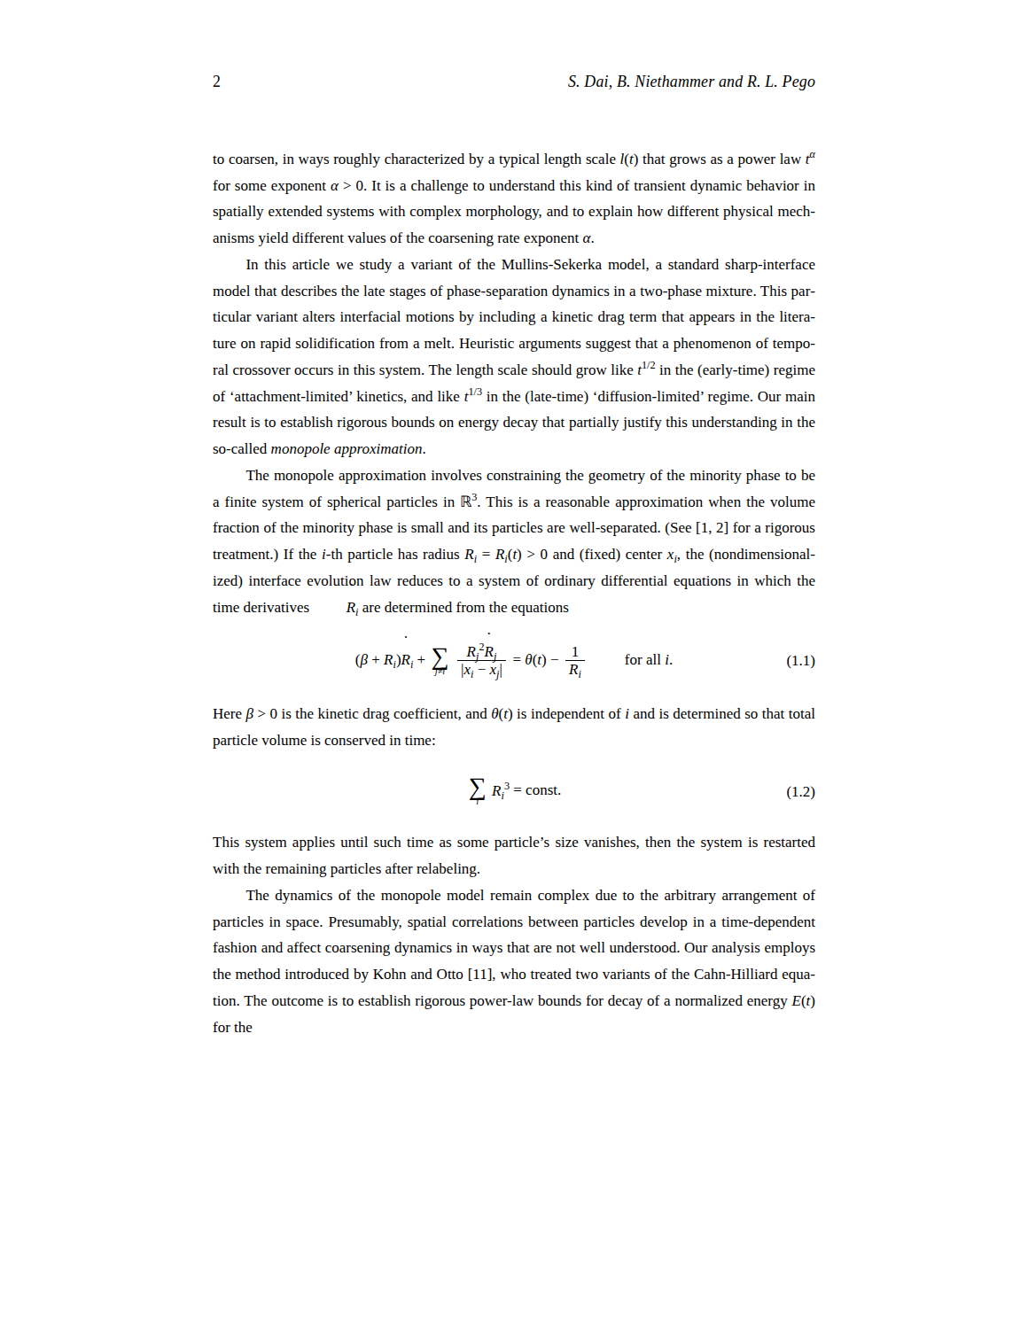2 S. Dai, B. Niethammer and R. L. Pego
to coarsen, in ways roughly characterized by a typical length scale l(t) that grows as a power law tα for some exponent α > 0. It is a challenge to understand this kind of transient dynamic behavior in spatially extended systems with complex morphology, and to explain how different physical mechanisms yield different values of the coarsening rate exponent α.
In this article we study a variant of the Mullins-Sekerka model, a standard sharp-interface model that describes the late stages of phase-separation dynamics in a two-phase mixture. This particular variant alters interfacial motions by including a kinetic drag term that appears in the literature on rapid solidification from a melt. Heuristic arguments suggest that a phenomenon of temporal crossover occurs in this system. The length scale should grow like t1/2 in the (early-time) regime of ‘attachment-limited’ kinetics, and like t1/3 in the (late-time) ‘diffusion-limited’ regime. Our main result is to establish rigorous bounds on energy decay that partially justify this understanding in the so-called monopole approximation.
The monopole approximation involves constraining the geometry of the minority phase to be a finite system of spherical particles in ℝ3. This is a reasonable approximation when the volume fraction of the minority phase is small and its particles are well-separated. (See [1, 2] for a rigorous treatment.) If the i-th particle has radius Ri = Ri(t) > 0 and (fixed) center xi, the (nondimensionalized) interface evolution law reduces to a system of ordinary differential equations in which the time derivatives Ri are determined from the equations
(β + Ri)Ri + ∑j≠i Rj2 Rj |xi − xj| = θ(t) − 1 Ri for all i. (1.1)
Here β > 0 is the kinetic drag coefficient, and θ(t) is independent of i and is determined so that total particle volume is conserved in time:
∑i Ri3 = const. (1.2)
This system applies until such time as some particle’s size vanishes, then the system is restarted with the remaining particles after relabeling.
The dynamics of the monopole model remain complex due to the arbitrary arrangement of particles in space. Presumably, spatial correlations between particles develop in a time-dependent fashion and affect coarsening dynamics in ways that are not well understood. Our analysis employs the method introduced by Kohn and Otto [11], who treated two variants of the Cahn-Hilliard equation. The outcome is to establish rigorous power-law bounds for decay of a normalized energy E(t) for the